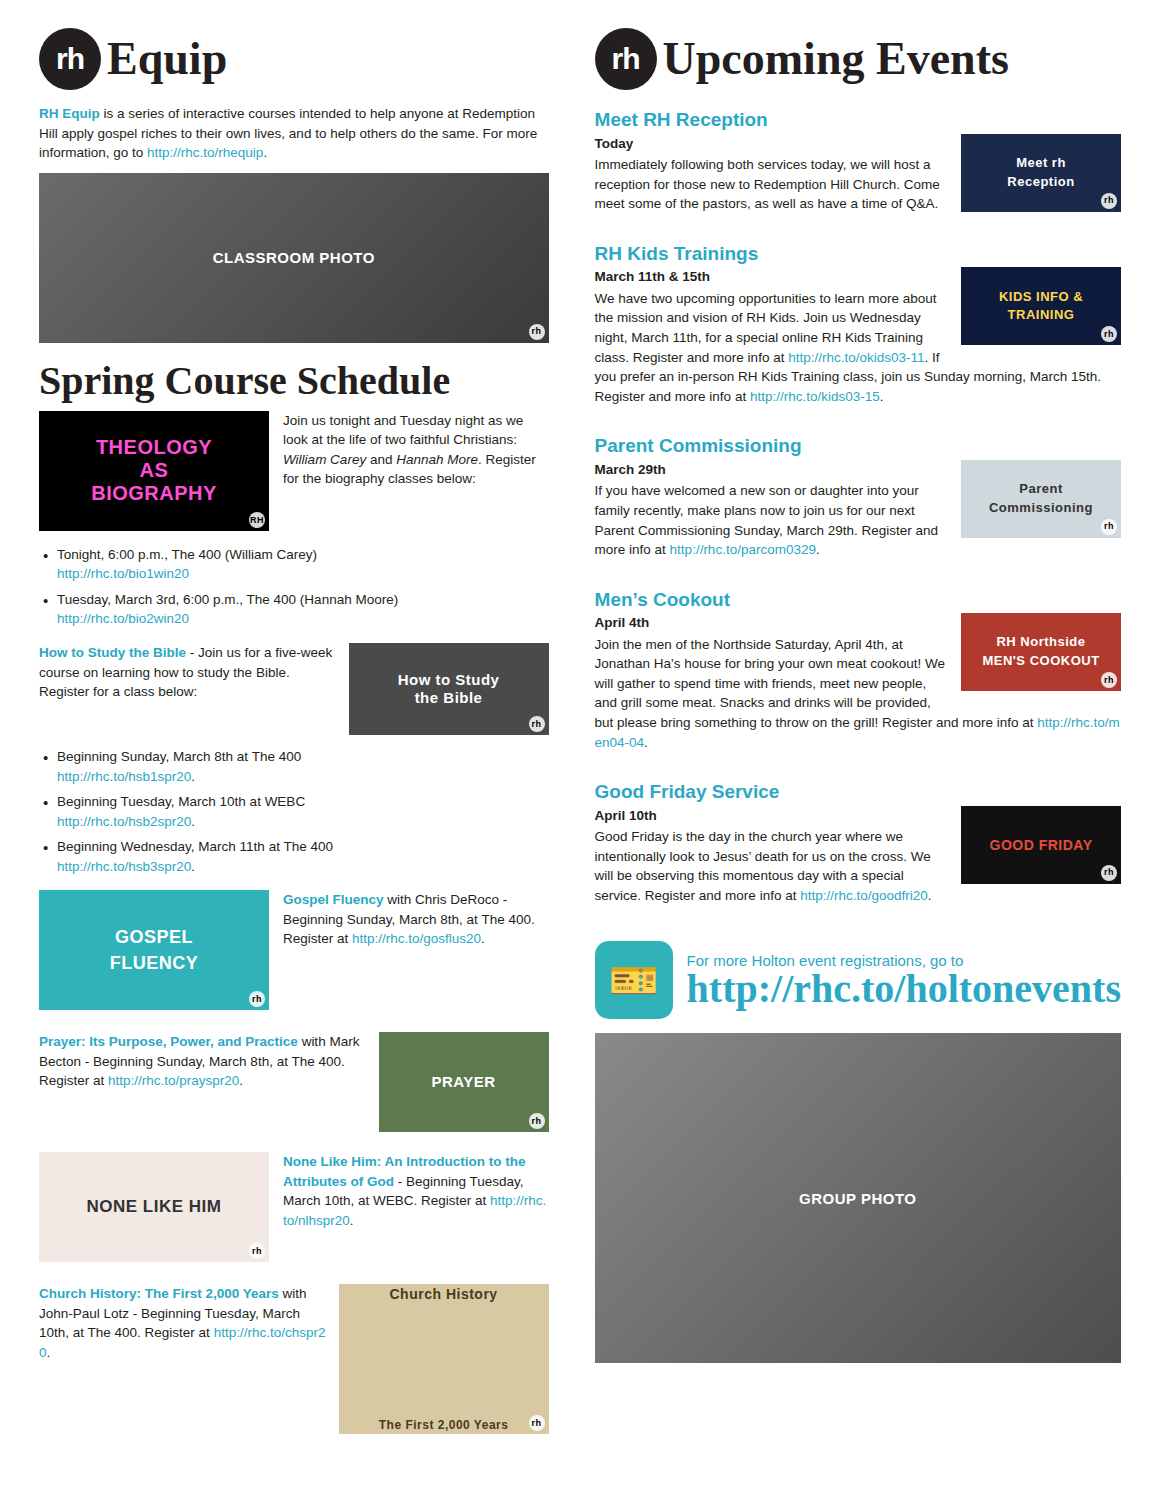rh
Equip
RH Equip is a series of interactive courses intended to help anyone at Redemption Hill apply gospel riches to their own lives, and to help others do the same. For more information, go to http://rhc.to/rhequip.
CLASSROOM PHOTOrh
Spring Course Schedule
Theology
as
Biography rh
Join us tonight and Tuesday night as we look at the life of two faithful Christians: William Carey and Hannah More. Register for the biography classes below:
Tonight, 6:00 p.m., The 400 (William Carey)
http://rhc.to/bio1win20
Tuesday, March 3rd, 6:00 p.m., The 400 (Hannah Moore)
http://rhc.to/bio2win20
How to Study
the Biblerh
How to Study the Bible - Join us for a five-week course on learning how to study the Bible. Register for a class below:
Beginning Sunday, March 8th at The 400
http://rhc.to/hsb1spr20.
Beginning Tuesday, March 10th at WEBC
http://rhc.to/hsb2spr20.
Beginning Wednesday, March 11th at The 400
http://rhc.to/hsb3spr20.
GOSPEL
FLUENCYrh
Gospel Fluency with Chris DeRoco - Beginning Sunday, March 8th, at The 400. Register at http://rhc.to/gosflus20.
PRAYERrh
Prayer: Its Purpose, Power, and Practice with Mark Becton - Beginning Sunday, March 8th, at The 400. Register at http://rhc.to/prayspr20.
NONE LIKE HIMrh
None Like Him: An Introduction to the Attributes of God - Beginning Tuesday, March 10th, at WEBC. Register at http://rhc.to/nlhspr20.
Church History The First 2,000 Years rh
Church History: The First 2,000 Years with John-Paul Lotz - Beginning Tuesday, March 10th, at The 400. Register at http://rhc.to/chspr20.
rh
Upcoming Events
Meet RH Reception
Meet rh
Receptionrh
Today
Immediately following both services today, we will host a reception for those new to Redemption Hill Church. Come meet some of the pastors, as well as have a time of Q&A.
RH Kids Trainings
KIDS INFO &
TRAININGrh
March 11th & 15th
We have two upcoming opportunities to learn more about the mission and vision of RH Kids. Join us Wednesday night, March 11th, for a special online RH Kids Training class. Register and more info at http://rhc.to/okids03-11. If you prefer an in-person RH Kids Training class, join us Sunday morning, March 15th. Register and more info at http://rhc.to/kids03-15.
Parent Commissioning
Parent
Commissioningrh
March 29th
If you have welcomed a new son or daughter into your family recently, make plans now to join us for our next Parent Commissioning Sunday, March 29th. Register and more info at http://rhc.to/parcom0329.
Men’s Cookout
RH Northside
MEN'S COOKOUTrh
April 4th
Join the men of the Northside Saturday, April 4th, at Jonathan Ha's house for bring your own meat cookout! We will gather to spend time with friends, meet new people, and grill some meat. Snacks and drinks will be provided, but please bring something to throw on the grill! Register and more info at http://rhc.to/men04-04.
Good Friday Service
GOOD FRIDAYrh
April 10th
Good Friday is the day in the church year where we intentionally look to Jesus’ death for us on the cross. We will be observing this momentous day with a special service. Register and more info at http://rhc.to/goodfri20.
🎫
For more Holton event registrations, go to
http://rhc.to/holtonevents
GROUP PHOTO